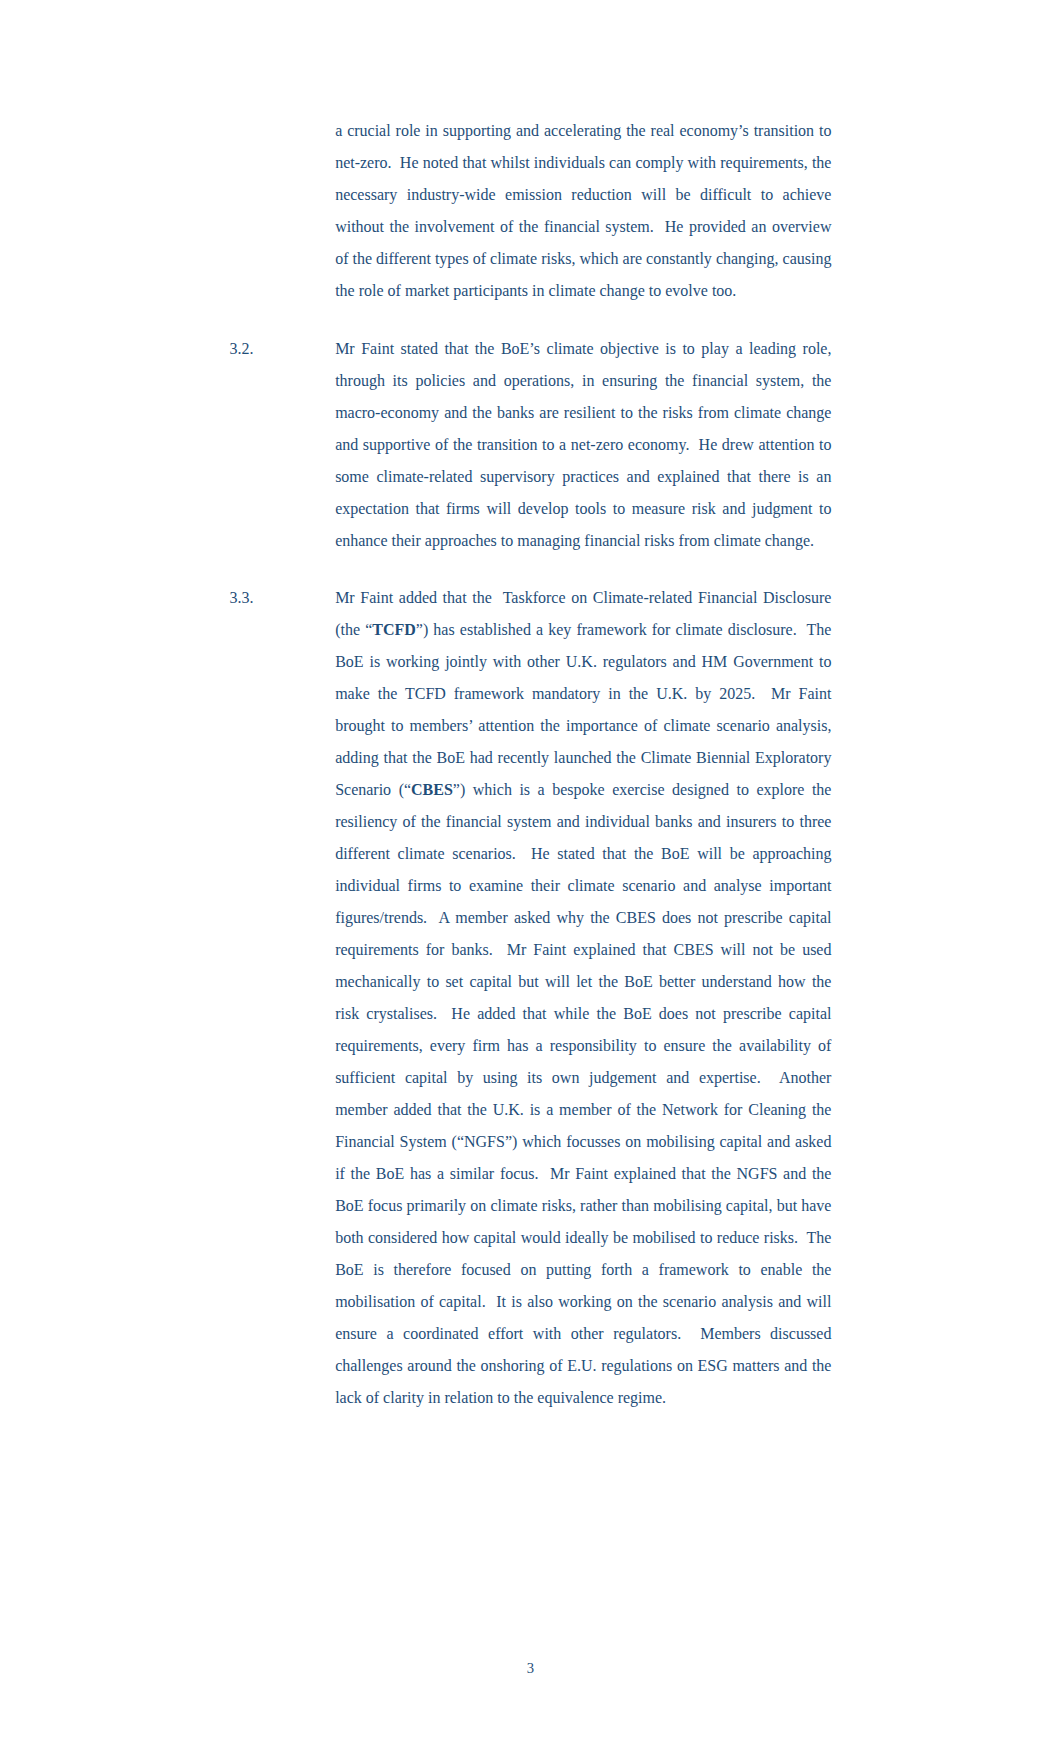a crucial role in supporting and accelerating the real economy’s transition to net-zero. He noted that whilst individuals can comply with requirements, the necessary industry-wide emission reduction will be difficult to achieve without the involvement of the financial system. He provided an overview of the different types of climate risks, which are constantly changing, causing the role of market participants in climate change to evolve too.
3.2.
Mr Faint stated that the BoE’s climate objective is to play a leading role, through its policies and operations, in ensuring the financial system, the macro-economy and the banks are resilient to the risks from climate change and supportive of the transition to a net-zero economy. He drew attention to some climate-related supervisory practices and explained that there is an expectation that firms will develop tools to measure risk and judgment to enhance their approaches to managing financial risks from climate change.
3.3.
Mr Faint added that the Taskforce on Climate-related Financial Disclosure (the “TCFD”) has established a key framework for climate disclosure. The BoE is working jointly with other U.K. regulators and HM Government to make the TCFD framework mandatory in the U.K. by 2025. Mr Faint brought to members’ attention the importance of climate scenario analysis, adding that the BoE had recently launched the Climate Biennial Exploratory Scenario (“CBES”) which is a bespoke exercise designed to explore the resiliency of the financial system and individual banks and insurers to three different climate scenarios. He stated that the BoE will be approaching individual firms to examine their climate scenario and analyse important figures/trends. A member asked why the CBES does not prescribe capital requirements for banks. Mr Faint explained that CBES will not be used mechanically to set capital but will let the BoE better understand how the risk crystalises. He added that while the BoE does not prescribe capital requirements, every firm has a responsibility to ensure the availability of sufficient capital by using its own judgement and expertise. Another member added that the U.K. is a member of the Network for Cleaning the Financial System (“NGFS”) which focusses on mobilising capital and asked if the BoE has a similar focus. Mr Faint explained that the NGFS and the BoE focus primarily on climate risks, rather than mobilising capital, but have both considered how capital would ideally be mobilised to reduce risks. The BoE is therefore focused on putting forth a framework to enable the mobilisation of capital. It is also working on the scenario analysis and will ensure a coordinated effort with other regulators. Members discussed challenges around the onshoring of E.U. regulations on ESG matters and the lack of clarity in relation to the equivalence regime.
3